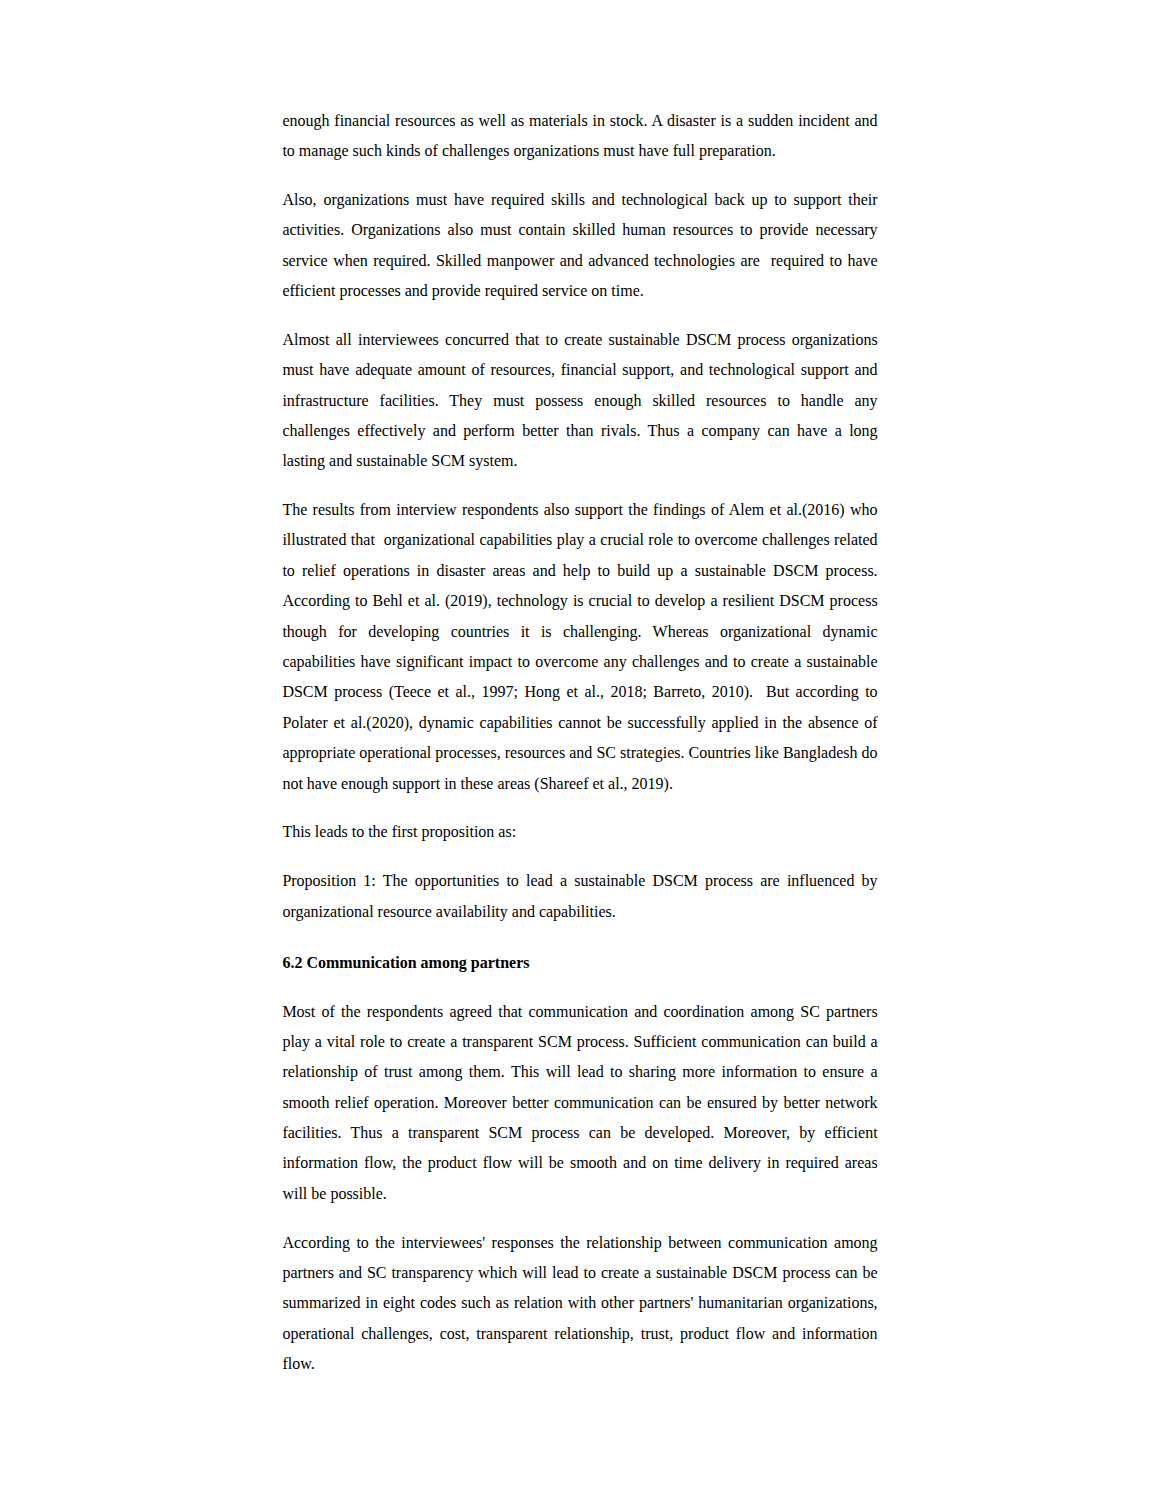enough financial resources as well as materials in stock. A disaster is a sudden incident and to manage such kinds of challenges organizations must have full preparation.
Also, organizations must have required skills and technological back up to support their activities. Organizations also must contain skilled human resources to provide necessary service when required. Skilled manpower and advanced technologies are required to have efficient processes and provide required service on time.
Almost all interviewees concurred that to create sustainable DSCM process organizations must have adequate amount of resources, financial support, and technological support and infrastructure facilities. They must possess enough skilled resources to handle any challenges effectively and perform better than rivals. Thus a company can have a long lasting and sustainable SCM system.
The results from interview respondents also support the findings of Alem et al.(2016) who illustrated that organizational capabilities play a crucial role to overcome challenges related to relief operations in disaster areas and help to build up a sustainable DSCM process. According to Behl et al. (2019), technology is crucial to develop a resilient DSCM process though for developing countries it is challenging. Whereas organizational dynamic capabilities have significant impact to overcome any challenges and to create a sustainable DSCM process (Teece et al., 1997; Hong et al., 2018; Barreto, 2010). But according to Polater et al.(2020), dynamic capabilities cannot be successfully applied in the absence of appropriate operational processes, resources and SC strategies. Countries like Bangladesh do not have enough support in these areas (Shareef et al., 2019).
This leads to the first proposition as:
Proposition 1: The opportunities to lead a sustainable DSCM process are influenced by organizational resource availability and capabilities.
6.2 Communication among partners
Most of the respondents agreed that communication and coordination among SC partners play a vital role to create a transparent SCM process. Sufficient communication can build a relationship of trust among them. This will lead to sharing more information to ensure a smooth relief operation. Moreover better communication can be ensured by better network facilities. Thus a transparent SCM process can be developed. Moreover, by efficient information flow, the product flow will be smooth and on time delivery in required areas will be possible.
According to the interviewees' responses the relationship between communication among partners and SC transparency which will lead to create a sustainable DSCM process can be summarized in eight codes such as relation with other partners' humanitarian organizations, operational challenges, cost, transparent relationship, trust, product flow and information flow.